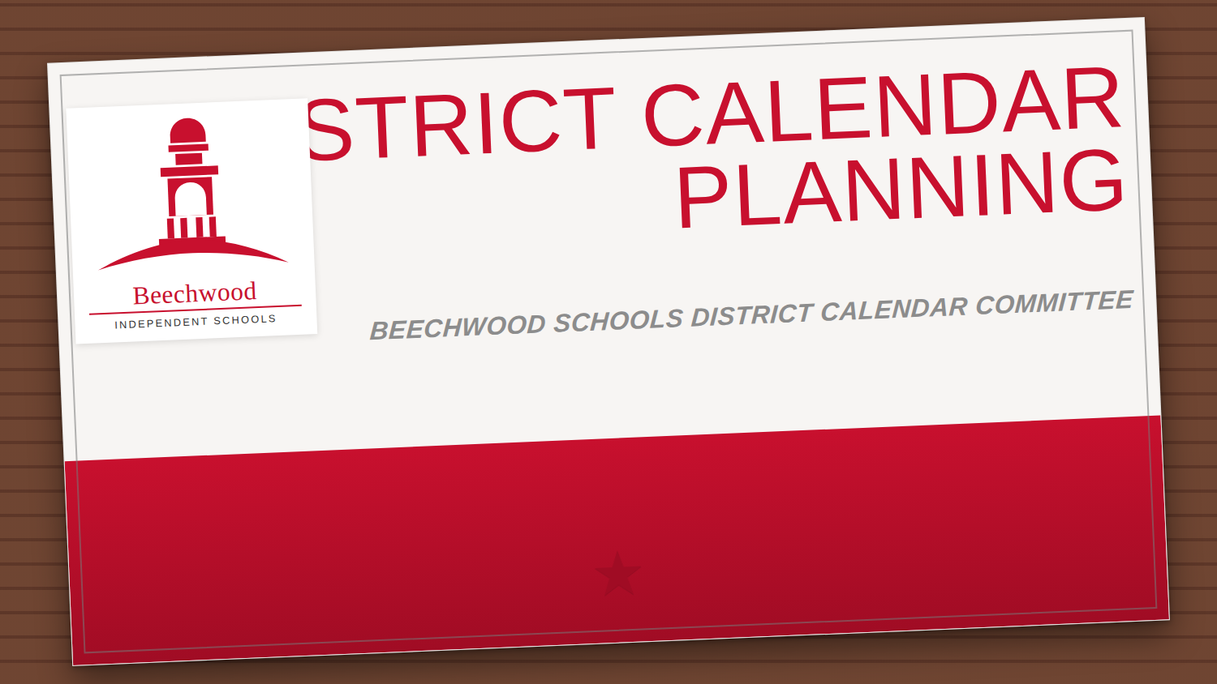Beechwood
Independent Schools
District Calendar Planning
Beechwood Schools District Calendar Committee